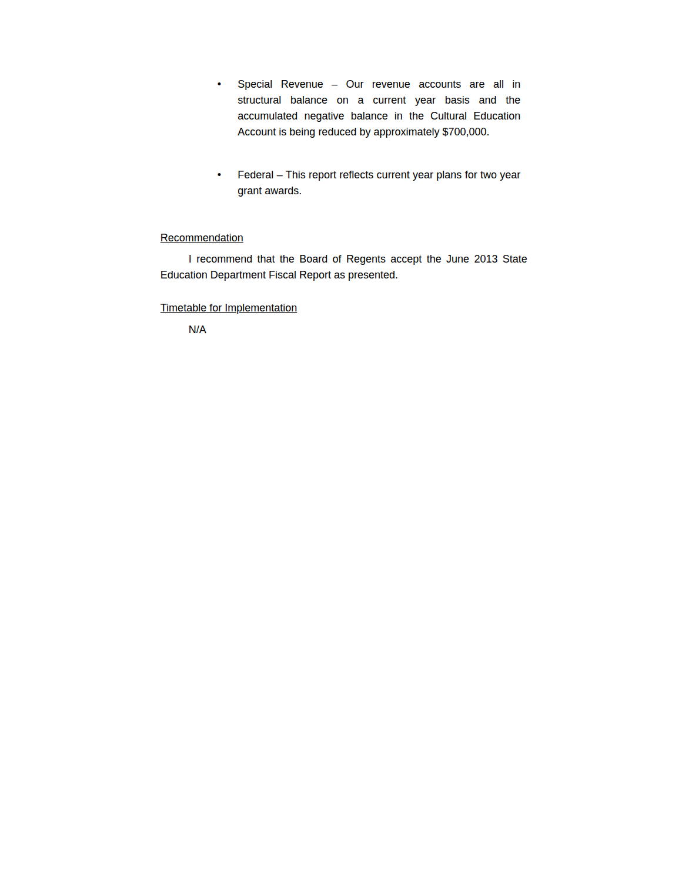Special Revenue – Our revenue accounts are all in structural balance on a current year basis and the accumulated negative balance in the Cultural Education Account is being reduced by approximately $700,000.
Federal – This report reflects current year plans for two year grant awards.
Recommendation
I recommend that the Board of Regents accept the June 2013 State Education Department Fiscal Report as presented.
Timetable for Implementation
N/A